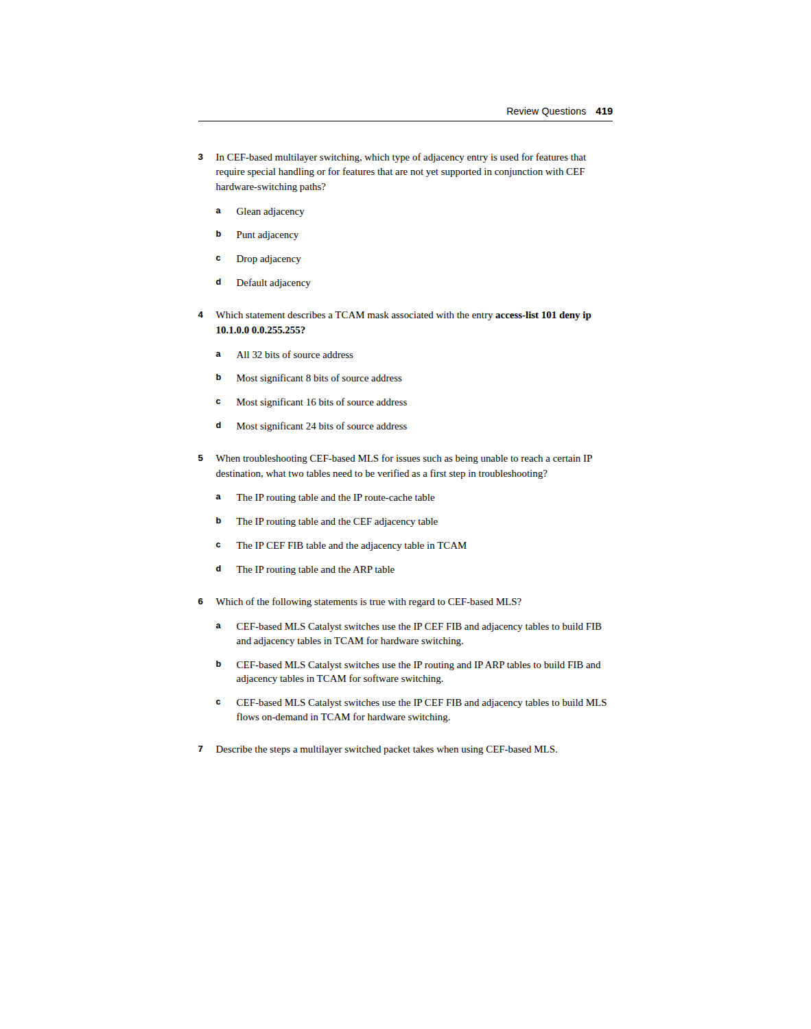Review Questions419
3 In CEF-based multilayer switching, which type of adjacency entry is used for features that require special handling or for features that are not yet supported in conjunction with CEF hardware-switching paths?
a Glean adjacency
b Punt adjacency
c Drop adjacency
d Default adjacency
4 Which statement describes a TCAM mask associated with the entry access-list 101 deny ip 10.1.0.0 0.0.255.255?
a All 32 bits of source address
b Most significant 8 bits of source address
c Most significant 16 bits of source address
d Most significant 24 bits of source address
5 When troubleshooting CEF-based MLS for issues such as being unable to reach a certain IP destination, what two tables need to be verified as a first step in troubleshooting?
a The IP routing table and the IP route-cache table
b The IP routing table and the CEF adjacency table
c The IP CEF FIB table and the adjacency table in TCAM
d The IP routing table and the ARP table
6 Which of the following statements is true with regard to CEF-based MLS?
a CEF-based MLS Catalyst switches use the IP CEF FIB and adjacency tables to build FIB and adjacency tables in TCAM for hardware switching.
b CEF-based MLS Catalyst switches use the IP routing and IP ARP tables to build FIB and adjacency tables in TCAM for software switching.
c CEF-based MLS Catalyst switches use the IP CEF FIB and adjacency tables to build MLS flows on-demand in TCAM for hardware switching.
7 Describe the steps a multilayer switched packet takes when using CEF-based MLS.